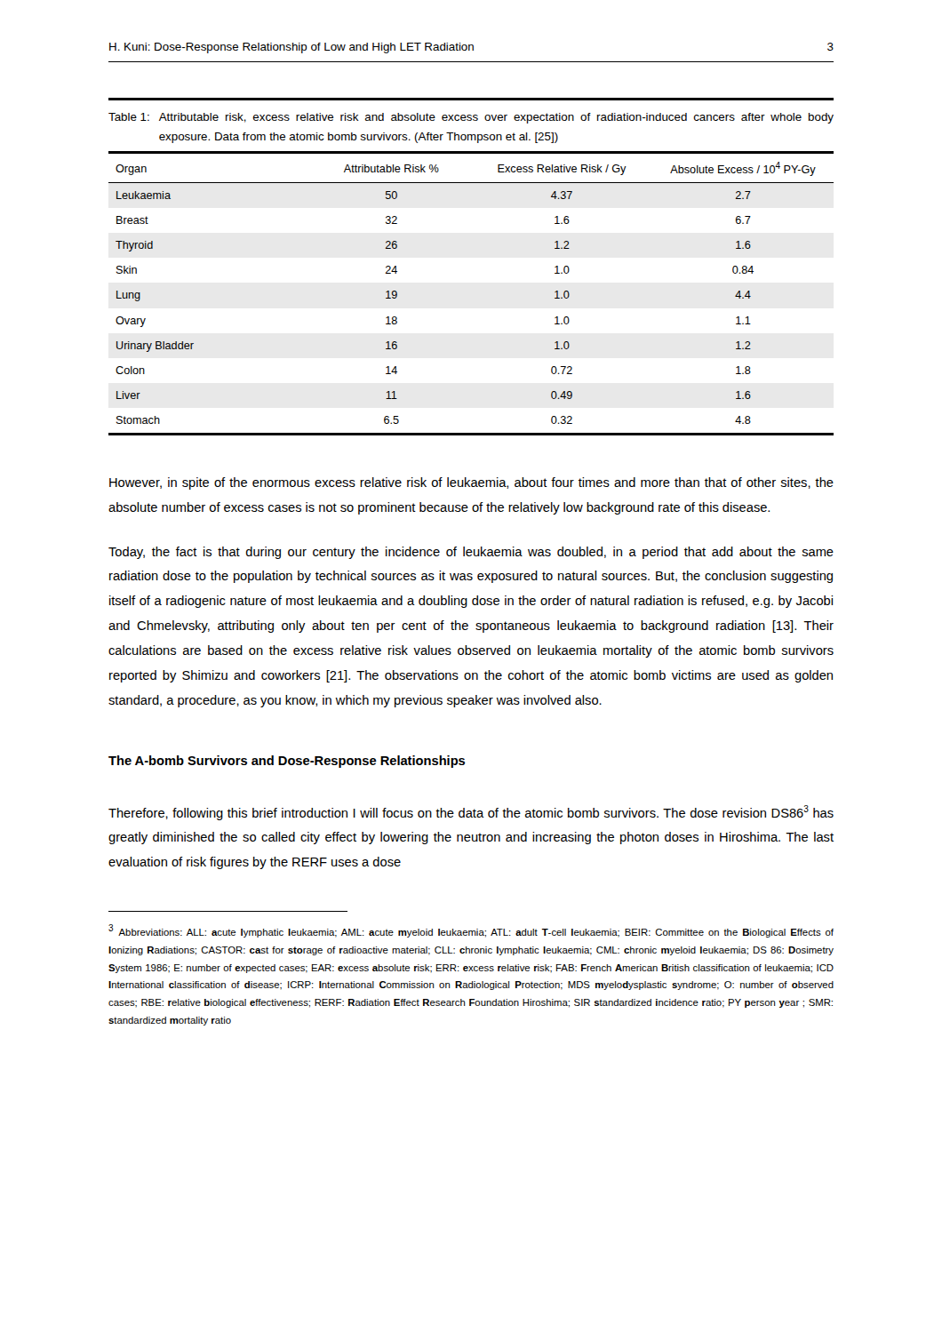H. Kuni: Dose-Response Relationship of Low and High LET Radiation 3
Table 1: Attributable risk, excess relative risk and absolute excess over expectation of radiation-induced cancers after whole body exposure. Data from the atomic bomb survivors. (After Thompson et al. [25])
| Organ | Attributable Risk % | Excess Relative Risk / Gy | Absolute Excess / 10 4 PY-Gy |
| --- | --- | --- | --- |
| Leukaemia | 50 | 4.37 | 2.7 |
| Breast | 32 | 1.6 | 6.7 |
| Thyroid | 26 | 1.2 | 1.6 |
| Skin | 24 | 1.0 | 0.84 |
| Lung | 19 | 1.0 | 4.4 |
| Ovary | 18 | 1.0 | 1.1 |
| Urinary Bladder | 16 | 1.0 | 1.2 |
| Colon | 14 | 0.72 | 1.8 |
| Liver | 11 | 0.49 | 1.6 |
| Stomach | 6.5 | 0.32 | 4.8 |
However, in spite of the enormous excess relative risk of leukaemia, about four times and more than that of other sites, the absolute number of excess cases is not so prominent because of the relatively low background rate of this disease.
Today, the fact is that during our century the incidence of leukaemia was doubled, in a period that add about the same radiation dose to the population by technical sources as it was exposured to natural sources. But, the conclusion suggesting itself of a radiogenic nature of most leukaemia and a doubling dose in the order of natural radiation is refused, e.g. by Jacobi and Chmelevsky, attributing only about ten per cent of the spontaneous leukaemia to background radiation [13]. Their calculations are based on the excess relative risk values observed on leukaemia mortality of the atomic bomb survivors reported by Shimizu and coworkers [21]. The observations on the cohort of the atomic bomb victims are used as golden standard, a procedure, as you know, in which my previous speaker was involved also.
The A-bomb Survivors and Dose-Response Relationships
Therefore, following this brief introduction I will focus on the data of the atomic bomb survivors. The dose revision DS863 has greatly diminished the so called city effect by lowering the neutron and increasing the photon doses in Hiroshima. The last evaluation of risk figures by the RERF uses a dose
3 Abbreviations: ALL: acute lymphatic leukaemia; AML: acute myeloid leukaemia; ATL: adult T-cell leukaemia; BEIR: Committee on the Biological Effects of Ionizing Radiations; CASTOR: cast for storage of radioactive material; CLL: chronic lymphatic leukaemia; CML: chronic myeloid leukaemia; DS 86: Dosimetry System 1986; E: number of expected cases; EAR: excess absolute risk; ERR: excess relative risk; FAB: French American British classification of leukaemia; ICD International classification of disease; ICRP: International Commission on Radiological Protection; MDS myelodysplastic syndrome; O: number of observed cases; RBE: relative biological effectiveness; RERF: Radiation Effect Research Foundation Hiroshima; SIR standardized incidence ratio; PY person year ; SMR: standardized mortality ratio